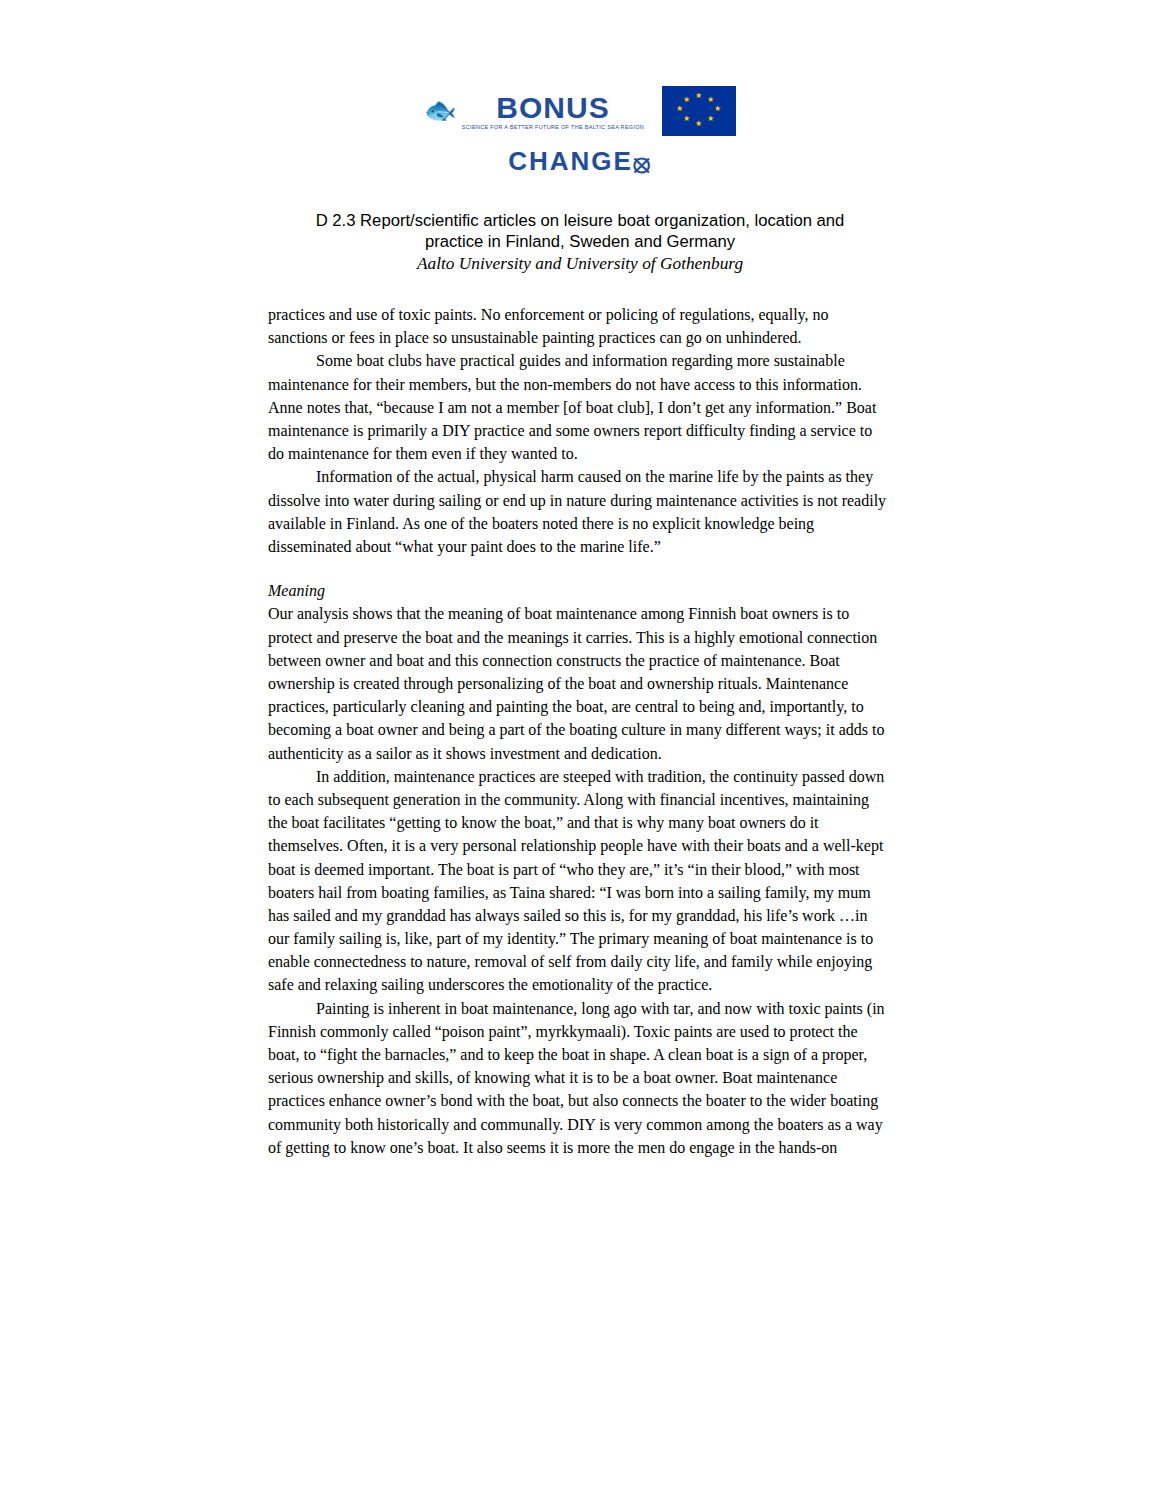🐟 BONUS SCIENCE FOR A BETTER FUTURE OF THE BALTIC SEA REGION
★ ★ ★ ★ ★ ★ ★ ★
CHANGE⦻
D 2.3 Report/scientific articles on leisure boat organization, location and
practice in Finland, Sweden and Germany
Aalto University and University of Gothenburg
practices and use of toxic paints. No enforcement or policing of regulations, equally, no sanctions or fees in place so unsustainable painting practices can go on unhindered.
Some boat clubs have practical guides and information regarding more sustainable maintenance for their members, but the non-members do not have access to this information. Anne notes that, “because I am not a member [of boat club], I don’t get any information.” Boat maintenance is primarily a DIY practice and some owners report difficulty finding a service to do maintenance for them even if they wanted to.
Information of the actual, physical harm caused on the marine life by the paints as they dissolve into water during sailing or end up in nature during maintenance activities is not readily available in Finland. As one of the boaters noted there is no explicit knowledge being disseminated about “what your paint does to the marine life.”
Meaning
Our analysis shows that the meaning of boat maintenance among Finnish boat owners is to protect and preserve the boat and the meanings it carries. This is a highly emotional connection between owner and boat and this connection constructs the practice of maintenance. Boat ownership is created through personalizing of the boat and ownership rituals. Maintenance practices, particularly cleaning and painting the boat, are central to being and, importantly, to becoming a boat owner and being a part of the boating culture in many different ways; it adds to authenticity as a sailor as it shows investment and dedication.
In addition, maintenance practices are steeped with tradition, the continuity passed down to each subsequent generation in the community. Along with financial incentives, maintaining the boat facilitates “getting to know the boat,” and that is why many boat owners do it themselves. Often, it is a very personal relationship people have with their boats and a well-kept boat is deemed important. The boat is part of “who they are,” it’s “in their blood,” with most boaters hail from boating families, as Taina shared: “I was born into a sailing family, my mum has sailed and my granddad has always sailed so this is, for my granddad, his life’s work …in our family sailing is, like, part of my identity.” The primary meaning of boat maintenance is to enable connectedness to nature, removal of self from daily city life, and family while enjoying safe and relaxing sailing underscores the emotionality of the practice.
Painting is inherent in boat maintenance, long ago with tar, and now with toxic paints (in Finnish commonly called “poison paint”, myrkkymaali). Toxic paints are used to protect the boat, to “fight the barnacles,” and to keep the boat in shape. A clean boat is a sign of a proper, serious ownership and skills, of knowing what it is to be a boat owner. Boat maintenance practices enhance owner’s bond with the boat, but also connects the boater to the wider boating community both historically and communally. DIY is very common among the boaters as a way of getting to know one’s boat. It also seems it is more the men do engage in the hands-on